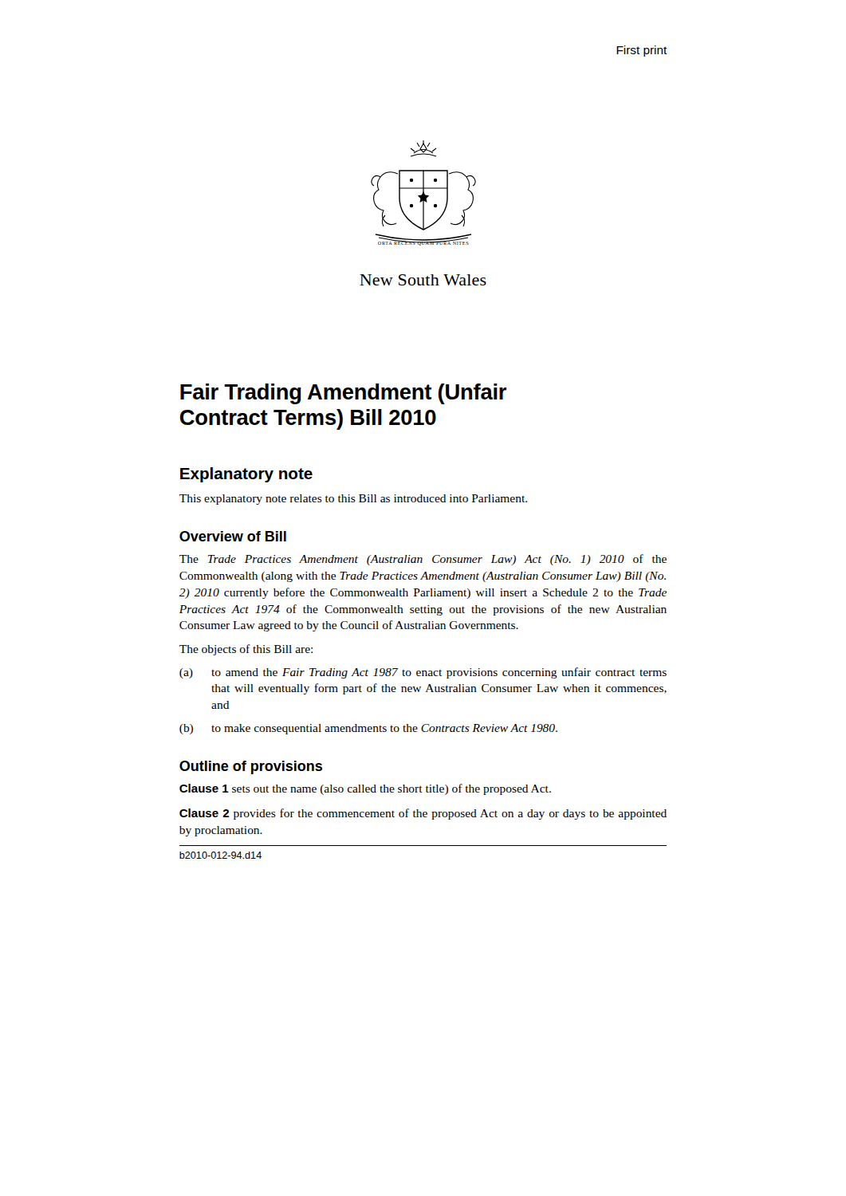First print
ORTA RECENS QUAM PURA NITES
New South Wales
Fair Trading Amendment (Unfair
Contract Terms) Bill 2010
Explanatory note
This explanatory note relates to this Bill as introduced into Parliament.
Overview of Bill
The Trade Practices Amendment (Australian Consumer Law) Act (No. 1) 2010 of the Commonwealth (along with the Trade Practices Amendment (Australian Consumer Law) Bill (No. 2) 2010 currently before the Commonwealth Parliament) will insert a Schedule 2 to the Trade Practices Act 1974 of the Commonwealth setting out the provisions of the new Australian Consumer Law agreed to by the Council of Australian Governments.
The objects of this Bill are:
(a)
to amend the Fair Trading Act 1987 to enact provisions concerning unfair contract terms that will eventually form part of the new Australian Consumer Law when it commences, and
(b)
to make consequential amendments to the Contracts Review Act 1980.
Outline of provisions
Clause 1 sets out the name (also called the short title) of the proposed Act.
Clause 2 provides for the commencement of the proposed Act on a day or days to be appointed by proclamation.
b2010-012-94.d14